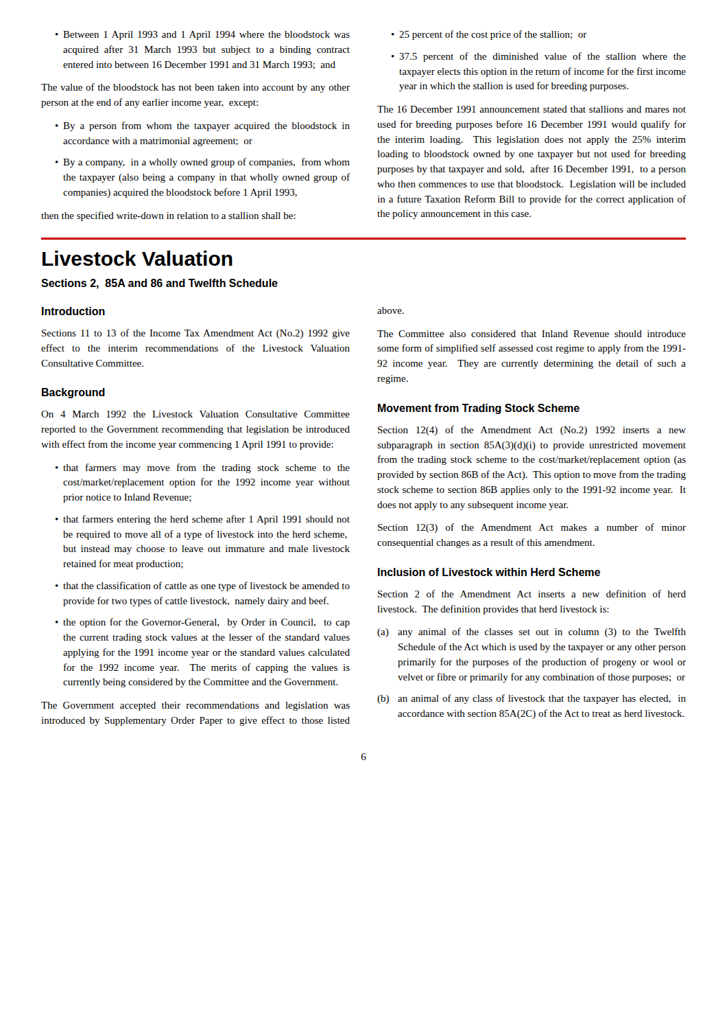Between 1 April 1993 and 1 April 1994 where the bloodstock was acquired after 31 March 1993 but subject to a binding contract entered into between 16 December 1991 and 31 March 1993; and
The value of the bloodstock has not been taken into account by any other person at the end of any earlier income year, except:
By a person from whom the taxpayer acquired the bloodstock in accordance with a matrimonial agreement; or
By a company, in a wholly owned group of companies, from whom the taxpayer (also being a company in that wholly owned group of companies) acquired the bloodstock before 1 April 1993,
then the specified write-down in relation to a stallion shall be:
25 percent of the cost price of the stallion; or
37.5 percent of the diminished value of the stallion where the taxpayer elects this option in the return of income for the first income year in which the stallion is used for breeding purposes.
The 16 December 1991 announcement stated that stallions and mares not used for breeding purposes before 16 December 1991 would qualify for the interim loading. This legislation does not apply the 25% interim loading to bloodstock owned by one taxpayer but not used for breeding purposes by that taxpayer and sold, after 16 December 1991, to a person who then commences to use that bloodstock. Legislation will be included in a future Taxation Reform Bill to provide for the correct application of the policy announcement in this case.
Livestock Valuation
Sections 2, 85A and 86 and Twelfth Schedule
Introduction
Sections 11 to 13 of the Income Tax Amendment Act (No.2) 1992 give effect to the interim recommendations of the Livestock Valuation Consultative Committee.
Background
On 4 March 1992 the Livestock Valuation Consultative Committee reported to the Government recommending that legislation be introduced with effect from the income year commencing 1 April 1991 to provide:
that farmers may move from the trading stock scheme to the cost/market/replacement option for the 1992 income year without prior notice to Inland Revenue;
that farmers entering the herd scheme after 1 April 1991 should not be required to move all of a type of livestock into the herd scheme, but instead may choose to leave out immature and male livestock retained for meat production;
that the classification of cattle as one type of livestock be amended to provide for two types of cattle livestock, namely dairy and beef.
the option for the Governor-General, by Order in Council, to cap the current trading stock values at the lesser of the standard values applying for the 1991 income year or the standard values calculated for the 1992 income year. The merits of capping the values is currently being considered by the Committee and the Government.
The Government accepted their recommendations and legislation was introduced by Supplementary Order Paper to give effect to those listed above.
The Committee also considered that Inland Revenue should introduce some form of simplified self assessed cost regime to apply from the 1991-92 income year. They are currently determining the detail of such a regime.
Movement from Trading Stock Scheme
Section 12(4) of the Amendment Act (No.2) 1992 inserts a new subparagraph in section 85A(3)(d)(i) to provide unrestricted movement from the trading stock scheme to the cost/market/replacement option (as provided by section 86B of the Act). This option to move from the trading stock scheme to section 86B applies only to the 1991-92 income year. It does not apply to any subsequent income year.
Section 12(3) of the Amendment Act makes a number of minor consequential changes as a result of this amendment.
Inclusion of Livestock within Herd Scheme
Section 2 of the Amendment Act inserts a new definition of herd livestock. The definition provides that herd livestock is:
any animal of the classes set out in column (3) to the Twelfth Schedule of the Act which is used by the taxpayer or any other person primarily for the purposes of the production of progeny or wool or velvet or fibre or primarily for any combination of those purposes; or
an animal of any class of livestock that the taxpayer has elected, in accordance with section 85A(2C) of the Act to treat as herd livestock.
6